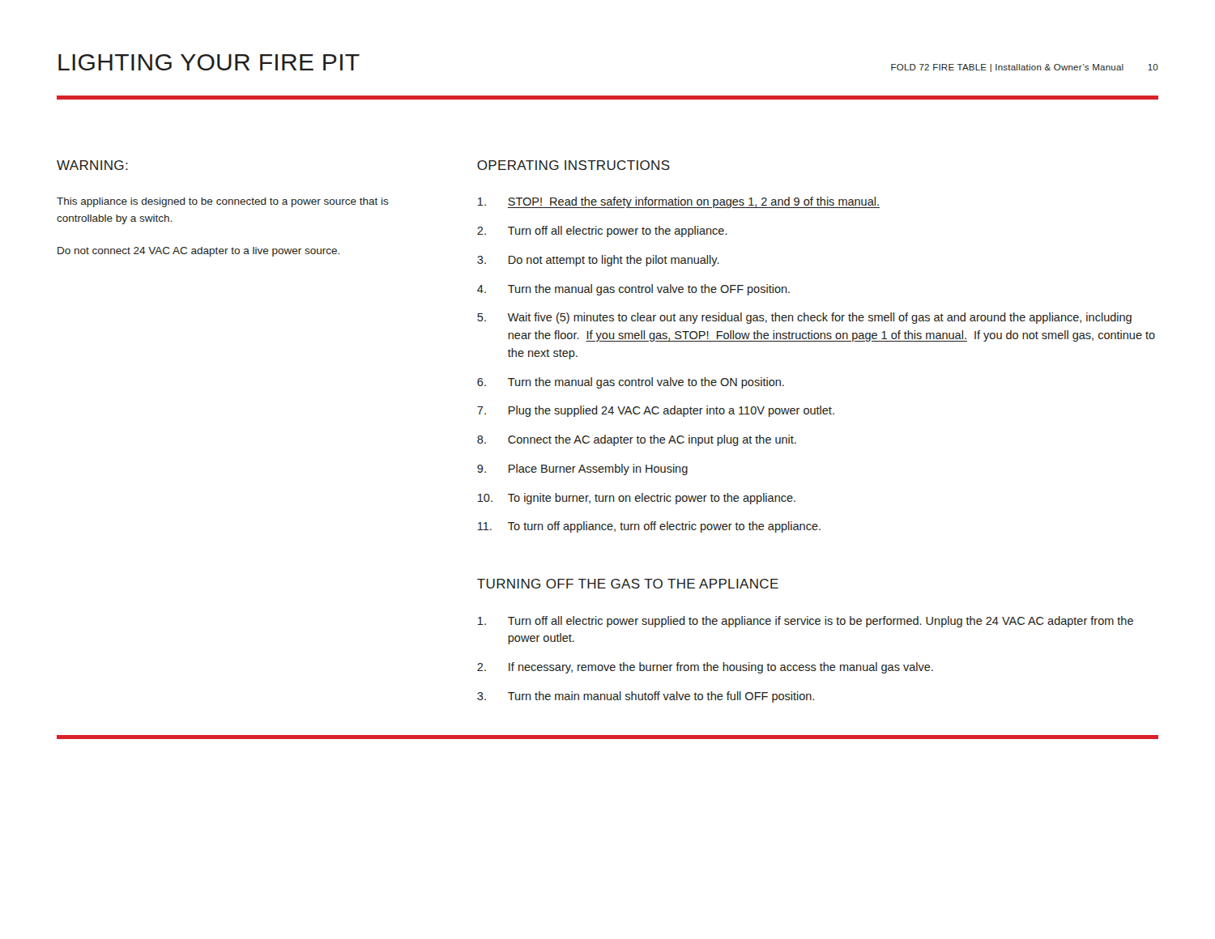LIGHTING YOUR FIRE PIT
FOLD 72 FIRE TABLE | Installation & Owner’s Manual 10
WARNING:
This appliance is designed to be connected to a power source that is controllable by a switch.
Do not connect 24 VAC AC adapter to a live power source.
OPERATING INSTRUCTIONS
STOP! Read the safety information on pages 1, 2 and 9 of this manual.
Turn off all electric power to the appliance.
Do not attempt to light the pilot manually.
Turn the manual gas control valve to the OFF position.
Wait five (5) minutes to clear out any residual gas, then check for the smell of gas at and around the appliance, including near the floor. If you smell gas, STOP! Follow the instructions on page 1 of this manual. If you do not smell gas, continue to the next step.
Turn the manual gas control valve to the ON position.
Plug the supplied 24 VAC AC adapter into a 110V power outlet.
Connect the AC adapter to the AC input plug at the unit.
Place Burner Assembly in Housing
To ignite burner, turn on electric power to the appliance.
To turn off appliance, turn off electric power to the appliance.
TURNING OFF THE GAS TO THE APPLIANCE
Turn off all electric power supplied to the appliance if service is to be performed. Unplug the 24 VAC AC adapter from the power outlet.
If necessary, remove the burner from the housing to access the manual gas valve.
Turn the main manual shutoff valve to the full OFF position.